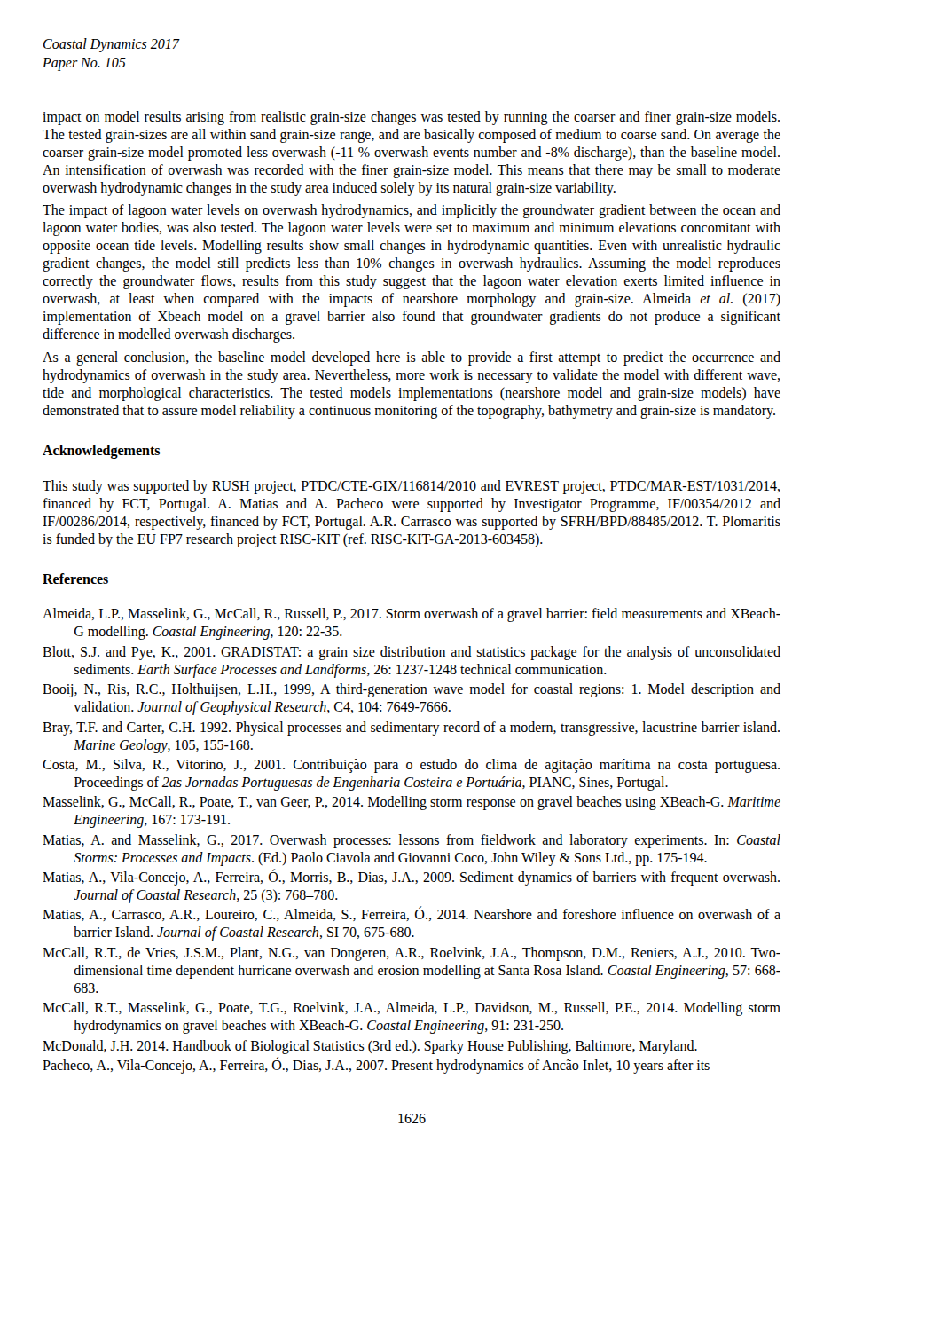Coastal Dynamics 2017
Paper No. 105
impact on model results arising from realistic grain-size changes was tested by running the coarser and finer grain-size models. The tested grain-sizes are all within sand grain-size range, and are basically composed of medium to coarse sand. On average the coarser grain-size model promoted less overwash (-11 % overwash events number and -8% discharge), than the baseline model. An intensification of overwash was recorded with the finer grain-size model. This means that there may be small to moderate overwash hydrodynamic changes in the study area induced solely by its natural grain-size variability.
The impact of lagoon water levels on overwash hydrodynamics, and implicitly the groundwater gradient between the ocean and lagoon water bodies, was also tested. The lagoon water levels were set to maximum and minimum elevations concomitant with opposite ocean tide levels. Modelling results show small changes in hydrodynamic quantities. Even with unrealistic hydraulic gradient changes, the model still predicts less than 10% changes in overwash hydraulics. Assuming the model reproduces correctly the groundwater flows, results from this study suggest that the lagoon water elevation exerts limited influence in overwash, at least when compared with the impacts of nearshore morphology and grain-size. Almeida et al. (2017) implementation of Xbeach model on a gravel barrier also found that groundwater gradients do not produce a significant difference in modelled overwash discharges.
As a general conclusion, the baseline model developed here is able to provide a first attempt to predict the occurrence and hydrodynamics of overwash in the study area. Nevertheless, more work is necessary to validate the model with different wave, tide and morphological characteristics. The tested models implementations (nearshore model and grain-size models) have demonstrated that to assure model reliability a continuous monitoring of the topography, bathymetry and grain-size is mandatory.
Acknowledgements
This study was supported by RUSH project, PTDC/CTE-GIX/116814/2010 and EVREST project, PTDC/MAR-EST/1031/2014, financed by FCT, Portugal. A. Matias and A. Pacheco were supported by Investigator Programme, IF/00354/2012 and IF/00286/2014, respectively, financed by FCT, Portugal. A.R. Carrasco was supported by SFRH/BPD/88485/2012. T. Plomaritis is funded by the EU FP7 research project RISC-KIT (ref. RISC-KIT-GA-2013-603458).
References
Almeida, L.P., Masselink, G., McCall, R., Russell, P., 2017. Storm overwash of a gravel barrier: field measurements and XBeach-G modelling. Coastal Engineering, 120: 22-35.
Blott, S.J. and Pye, K., 2001. GRADISTAT: a grain size distribution and statistics package for the analysis of unconsolidated sediments. Earth Surface Processes and Landforms, 26: 1237-1248 technical communication.
Booij, N., Ris, R.C., Holthuijsen, L.H., 1999, A third-generation wave model for coastal regions: 1. Model description and validation. Journal of Geophysical Research, C4, 104: 7649-7666.
Bray, T.F. and Carter, C.H. 1992. Physical processes and sedimentary record of a modern, transgressive, lacustrine barrier island. Marine Geology, 105, 155-168.
Costa, M., Silva, R., Vitorino, J., 2001. Contribuição para o estudo do clima de agitação marítima na costa portuguesa. Proceedings of 2as Jornadas Portuguesas de Engenharia Costeira e Portuária, PIANC, Sines, Portugal.
Masselink, G., McCall, R., Poate, T., van Geer, P., 2014. Modelling storm response on gravel beaches using XBeach-G. Maritime Engineering, 167: 173-191.
Matias, A. and Masselink, G., 2017. Overwash processes: lessons from fieldwork and laboratory experiments. In: Coastal Storms: Processes and Impacts. (Ed.) Paolo Ciavola and Giovanni Coco, John Wiley & Sons Ltd., pp. 175-194.
Matias, A., Vila-Concejo, A., Ferreira, Ó., Morris, B., Dias, J.A., 2009. Sediment dynamics of barriers with frequent overwash. Journal of Coastal Research, 25 (3): 768–780.
Matias, A., Carrasco, A.R., Loureiro, C., Almeida, S., Ferreira, Ó., 2014. Nearshore and foreshore influence on overwash of a barrier Island. Journal of Coastal Research, SI 70, 675-680.
McCall, R.T., de Vries, J.S.M., Plant, N.G., van Dongeren, A.R., Roelvink, J.A., Thompson, D.M., Reniers, A.J., 2010. Two-dimensional time dependent hurricane overwash and erosion modelling at Santa Rosa Island. Coastal Engineering, 57: 668-683.
McCall, R.T., Masselink, G., Poate, T.G., Roelvink, J.A., Almeida, L.P., Davidson, M., Russell, P.E., 2014. Modelling storm hydrodynamics on gravel beaches with XBeach-G. Coastal Engineering, 91: 231-250.
McDonald, J.H. 2014. Handbook of Biological Statistics (3rd ed.). Sparky House Publishing, Baltimore, Maryland.
Pacheco, A., Vila-Concejo, A., Ferreira, Ó., Dias, J.A., 2007. Present hydrodynamics of Ancão Inlet, 10 years after its
1626